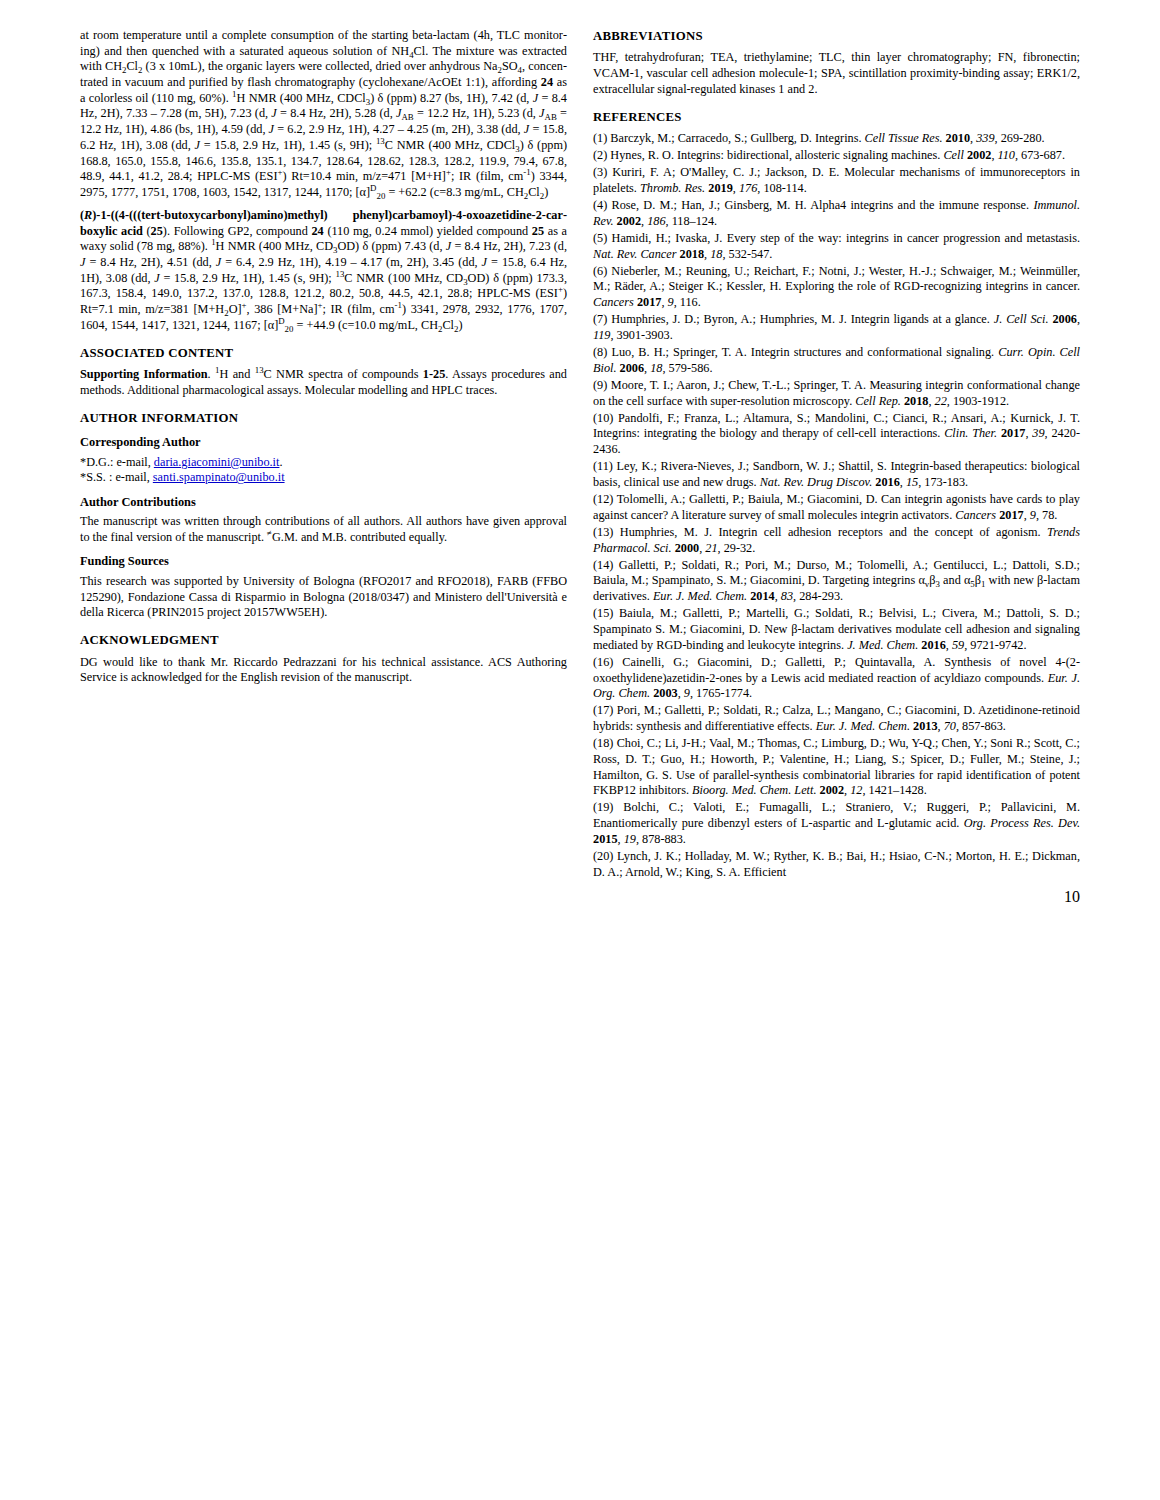at room temperature until a complete consumption of the starting beta-lactam (4h, TLC monitoring) and then quenched with a saturated aqueous solution of NH4Cl. The mixture was extracted with CH2Cl2 (3 x 10mL), the organic layers were collected, dried over anhydrous Na2SO4, concentrated in vacuum and purified by flash chromatography (cyclohexane/AcOEt 1:1), affording 24 as a colorless oil (110 mg, 60%). 1H NMR (400 MHz, CDCl3) δ (ppm) 8.27 (bs, 1H), 7.42 (d, J = 8.4 Hz, 2H), 7.33 – 7.28 (m, 5H), 7.23 (d, J = 8.4 Hz, 2H), 5.28 (d, JAB = 12.2 Hz, 1H), 5.23 (d, JAB = 12.2 Hz, 1H), 4.86 (bs, 1H), 4.59 (dd, J = 6.2, 2.9 Hz, 1H), 4.27 – 4.25 (m, 2H), 3.38 (dd, J = 15.8, 6.2 Hz, 1H), 3.08 (dd, J = 15.8, 2.9 Hz, 1H), 1.45 (s, 9H); 13C NMR (400 MHz, CDCl3) δ (ppm) 168.8, 165.0, 155.8, 146.6, 135.8, 135.1, 134.7, 128.64, 128.62, 128.3, 128.2, 119.9, 79.4, 67.8, 48.9, 44.1, 41.2, 28.4; HPLC-MS (ESI+) Rt=10.4 min, m/z=471 [M+H]+; IR (film, cm-1) 3344, 2975, 1777, 1751, 1708, 1603, 1542, 1317, 1244, 1170; [α]D20 = +62.2 (c=8.3 mg/mL, CH2Cl2)
(R)-1-((4-(((tert-butoxycarbonyl)amino)methyl) phenyl)carbamoyl)-4-oxoazetidine-2-carboxylic acid (25). Following GP2, compound 24 (110 mg, 0.24 mmol) yielded compound 25 as a waxy solid (78 mg, 88%). 1H NMR (400 MHz, CD3OD) δ (ppm) 7.43 (d, J = 8.4 Hz, 2H), 7.23 (d, J = 8.4 Hz, 2H), 4.51 (dd, J = 6.4, 2.9 Hz, 1H), 4.19 – 4.17 (m, 2H), 3.45 (dd, J = 15.8, 6.4 Hz, 1H), 3.08 (dd, J = 15.8, 2.9 Hz, 1H), 1.45 (s, 9H); 13C NMR (100 MHz, CD3OD) δ (ppm) 173.3, 167.3, 158.4, 149.0, 137.2, 137.0, 128.8, 121.2, 80.2, 50.8, 44.5, 42.1, 28.8; HPLC-MS (ESI+) Rt=7.1 min, m/z=381 [M+H2O]+, 386 [M+Na]+; IR (film, cm-1) 3341, 2978, 2932, 1776, 1707, 1604, 1544, 1417, 1321, 1244, 1167; [α]D20 = +44.9 (c=10.0 mg/mL, CH2Cl2)
ASSOCIATED CONTENT
Supporting Information. 1H and 13C NMR spectra of compounds 1-25. Assays procedures and methods. Additional pharmacological assays. Molecular modelling and HPLC traces.
AUTHOR INFORMATION
Corresponding Author
*D.G.: e-mail, daria.giacomini@unibo.it.
*S.S. : e-mail, santi.spampinato@unibo.it
Author Contributions
The manuscript was written through contributions of all authors. All authors have given approval to the final version of the manuscript. ≠G.M. and M.B. contributed equally.
Funding Sources
This research was supported by University of Bologna (RFO2017 and RFO2018), FARB (FFBO 125290), Fondazione Cassa di Risparmio in Bologna (2018/0347) and Ministero dell'Università e della Ricerca (PRIN2015 project 20157WW5EH).
ACKNOWLEDGMENT
DG would like to thank Mr. Riccardo Pedrazzani for his technical assistance. ACS Authoring Service is acknowledged for the English revision of the manuscript.
ABBREVIATIONS
THF, tetrahydrofuran; TEA, triethylamine; TLC, thin layer chromatography; FN, fibronectin; VCAM-1, vascular cell adhesion molecule-1; SPA, scintillation proximity-binding assay; ERK1/2, extracellular signal-regulated kinases 1 and 2.
REFERENCES
(1) Barczyk, M.; Carracedo, S.; Gullberg, D. Integrins. Cell Tissue Res. 2010, 339, 269-280.
(2) Hynes, R. O. Integrins: bidirectional, allosteric signaling machines. Cell 2002, 110, 673-687.
(3) Kuriri, F. A; O'Malley, C. J.; Jackson, D. E. Molecular mechanisms of immunoreceptors in platelets. Thromb. Res. 2019, 176, 108-114.
(4) Rose, D. M.; Han, J.; Ginsberg, M. H. Alpha4 integrins and the immune response. Immunol. Rev. 2002, 186, 118–124.
(5) Hamidi, H.; Ivaska, J. Every step of the way: integrins in cancer progression and metastasis. Nat. Rev. Cancer 2018, 18, 532-547.
(6) Nieberler, M.; Reuning, U.; Reichart, F.; Notni, J.; Wester, H.-J.; Schwaiger, M.; Weinmüller, M.; Räder, A.; Steiger K.; Kessler, H. Exploring the role of RGD-recognizing integrins in cancer. Cancers 2017, 9, 116.
(7) Humphries, J. D.; Byron, A.; Humphries, M. J. Integrin ligands at a glance. J. Cell Sci. 2006, 119, 3901-3903.
(8) Luo, B. H.; Springer, T. A. Integrin structures and conformational signaling. Curr. Opin. Cell Biol. 2006, 18, 579-586.
(9) Moore, T. I.; Aaron, J.; Chew, T.-L.; Springer, T. A. Measuring integrin conformational change on the cell surface with super-resolution microscopy. Cell Rep. 2018, 22, 1903-1912.
(10) Pandolfi, F.; Franza, L.; Altamura, S.; Mandolini, C.; Cianci, R.; Ansari, A.; Kurnick, J. T. Integrins: integrating the biology and therapy of cell-cell interactions. Clin. Ther. 2017, 39, 2420-2436.
(11) Ley, K.; Rivera-Nieves, J.; Sandborn, W. J.; Shattil, S. Integrin-based therapeutics: biological basis, clinical use and new drugs. Nat. Rev. Drug Discov. 2016, 15, 173-183.
(12) Tolomelli, A.; Galletti, P.; Baiula, M.; Giacomini, D. Can integrin agonists have cards to play against cancer? A literature survey of small molecules integrin activators. Cancers 2017, 9, 78.
(13) Humphries, M. J. Integrin cell adhesion receptors and the concept of agonism. Trends Pharmacol. Sci. 2000, 21, 29-32.
(14) Galletti, P.; Soldati, R.; Pori, M.; Durso, M.; Tolomelli, A.; Gentilucci, L.; Dattoli, S.D.; Baiula, M.; Spampinato, S. M.; Giacomini, D. Targeting integrins αvβ3 and α5β1 with new β-lactam derivatives. Eur. J. Med. Chem. 2014, 83, 284-293.
(15) Baiula, M.; Galletti, P.; Martelli, G.; Soldati, R.; Belvisi, L.; Civera, M.; Dattoli, S. D.; Spampinato S. M.; Giacomini, D. New β-lactam derivatives modulate cell adhesion and signaling mediated by RGD-binding and leukocyte integrins. J. Med. Chem. 2016, 59, 9721-9742.
(16) Cainelli, G.; Giacomini, D.; Galletti, P.; Quintavalla, A. Synthesis of novel 4-(2-oxoethylidene)azetidin-2-ones by a Lewis acid mediated reaction of acyldiazo compounds. Eur. J. Org. Chem. 2003, 9, 1765-1774.
(17) Pori, M.; Galletti, P.; Soldati, R.; Calza, L.; Mangano, C.; Giacomini, D. Azetidinone-retinoid hybrids: synthesis and differentiative effects. Eur. J. Med. Chem. 2013, 70, 857-863.
(18) Choi, C.; Li, J-H.; Vaal, M.; Thomas, C.; Limburg, D.; Wu, Y-Q.; Chen, Y.; Soni R.; Scott, C.; Ross, D. T.; Guo, H.; Howorth, P.; Valentine, H.; Liang, S.; Spicer, D.; Fuller, M.; Steine, J.; Hamilton, G. S. Use of parallel-synthesis combinatorial libraries for rapid identification of potent FKBP12 inhibitors. Bioorg. Med. Chem. Lett. 2002, 12, 1421–1428.
(19) Bolchi, C.; Valoti, E.; Fumagalli, L.; Straniero, V.; Ruggeri, P.; Pallavicini, M. Enantiomerically pure dibenzyl esters of L-aspartic and L-glutamic acid. Org. Process Res. Dev. 2015, 19, 878-883.
(20) Lynch, J. K.; Holladay, M. W.; Ryther, K. B.; Bai, H.; Hsiao, C-N.; Morton, H. E.; Dickman, D. A.; Arnold, W.; King, S. A. Efficient
10